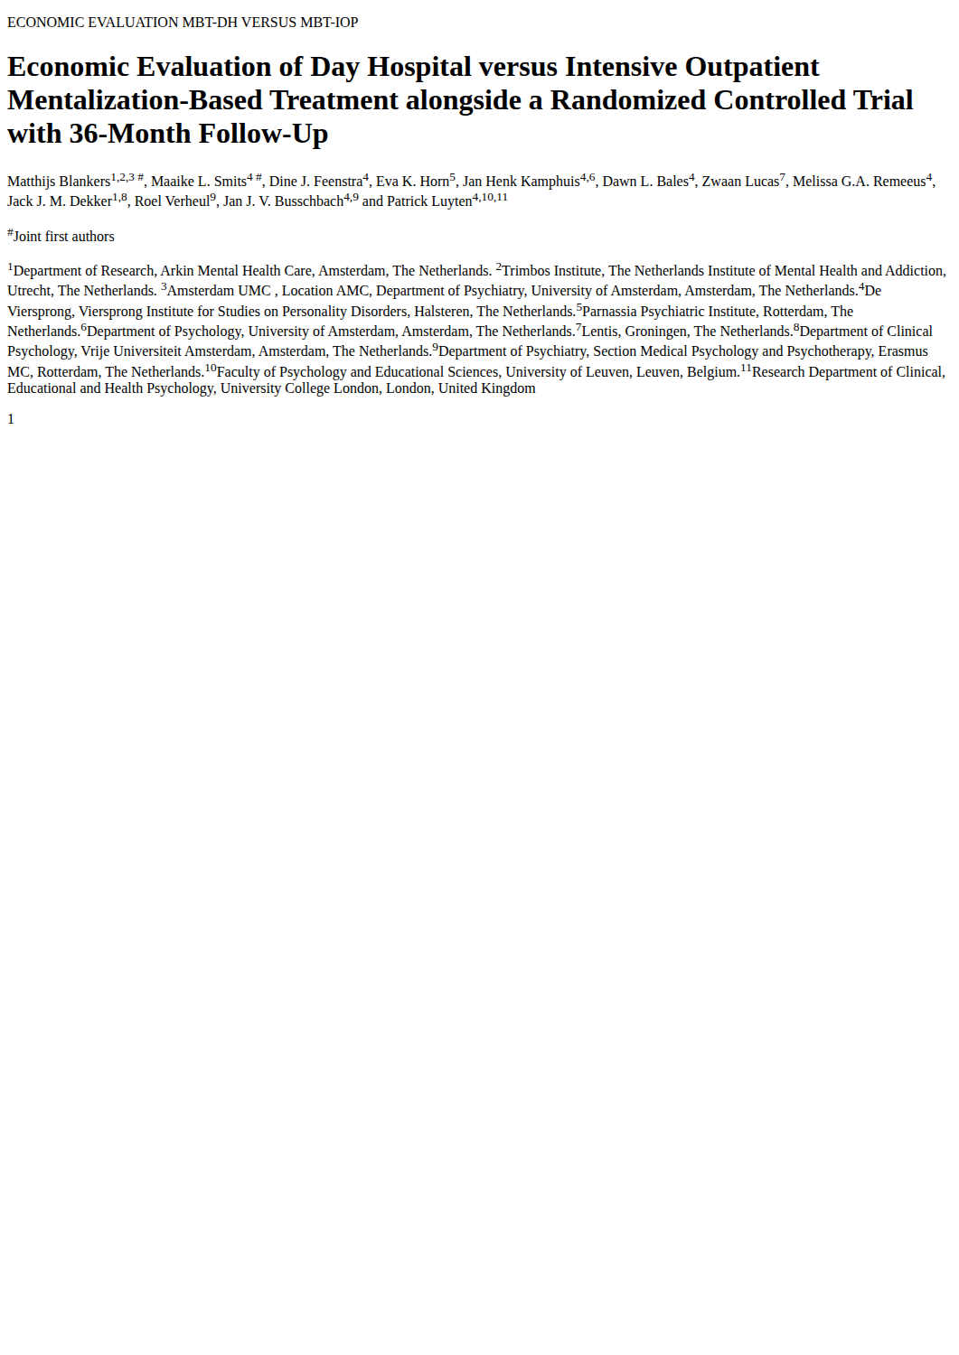ECONOMIC EVALUATION MBT-DH VERSUS MBT-IOP
Economic Evaluation of Day Hospital versus Intensive Outpatient Mentalization-Based Treatment alongside a Randomized Controlled Trial with 36-Month Follow-Up
Matthijs Blankers1,2,3 #, Maaike L. Smits4 #, Dine J. Feenstra4, Eva K. Horn5, Jan Henk Kamphuis4,6, Dawn L. Bales4, Zwaan Lucas7, Melissa G.A. Remeeus4, Jack J. M. Dekker1,8, Roel Verheul9, Jan J. V. Busschbach4,9 and Patrick Luyten4,10,11
#Joint first authors
1Department of Research, Arkin Mental Health Care, Amsterdam, The Netherlands. 2Trimbos Institute, The Netherlands Institute of Mental Health and Addiction, Utrecht, The Netherlands. 3Amsterdam UMC , Location AMC, Department of Psychiatry, University of Amsterdam, Amsterdam, The Netherlands.4De Viersprong, Viersprong Institute for Studies on Personality Disorders, Halsteren, The Netherlands.5Parnassia Psychiatric Institute, Rotterdam, The Netherlands.6Department of Psychology, University of Amsterdam, Amsterdam, The Netherlands.7Lentis, Groningen, The Netherlands.8Department of Clinical Psychology, Vrije Universiteit Amsterdam, Amsterdam, The Netherlands.9Department of Psychiatry, Section Medical Psychology and Psychotherapy, Erasmus MC, Rotterdam, The Netherlands.10Faculty of Psychology and Educational Sciences, University of Leuven, Leuven, Belgium.11Research Department of Clinical, Educational and Health Psychology, University College London, London, United Kingdom
1